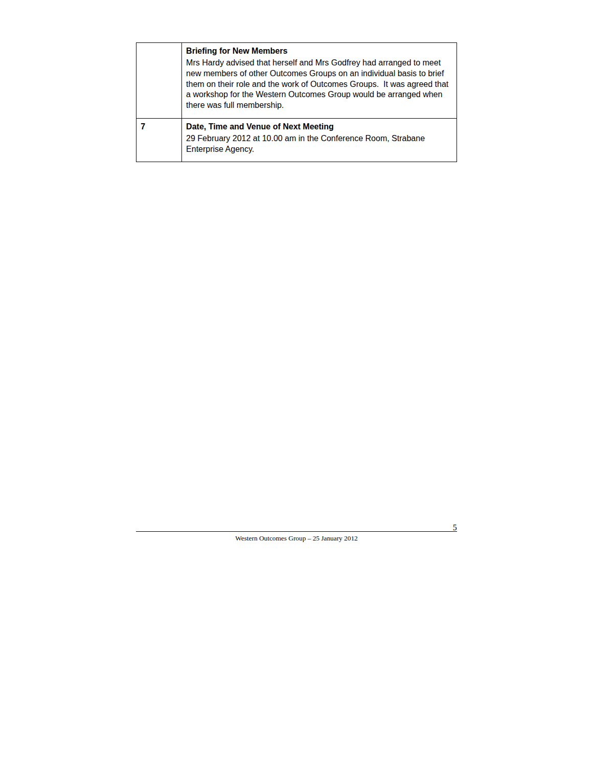| | Briefing for New Members Mrs Hardy advised that herself and Mrs Godfrey had arranged to meet new members of other Outcomes Groups on an individual basis to brief them on their role and the work of Outcomes Groups. It was agreed that a workshop for the Western Outcomes Group would be arranged when there was full membership. |
| 7 | Date, Time and Venue of Next Meeting 29 February 2012 at 10.00 am in the Conference Room, Strabane Enterprise Agency. |
5 Western Outcomes Group – 25 January 2012